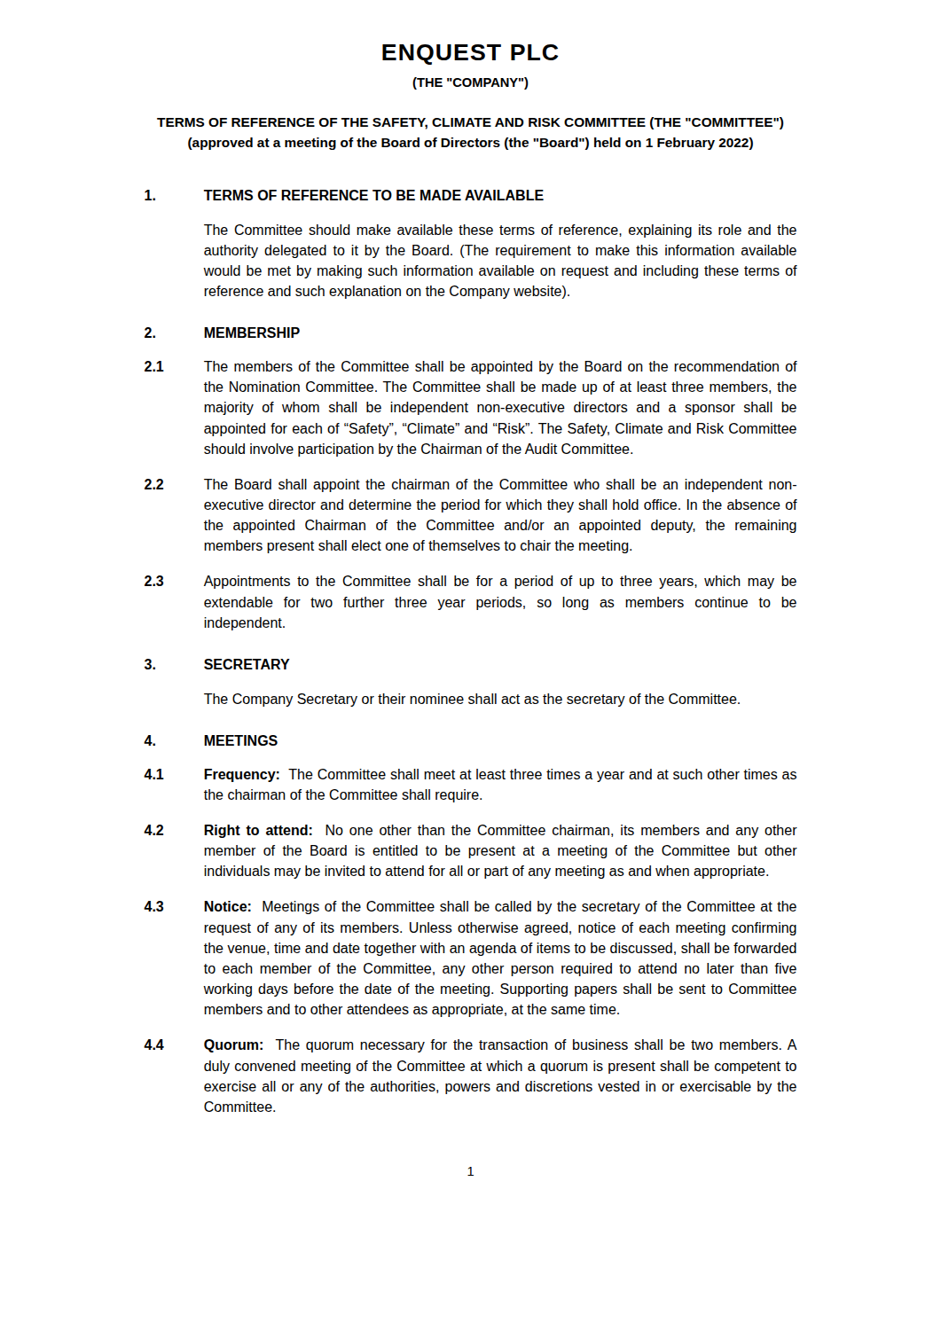ENQUEST PLC
(THE "COMPANY")
TERMS OF REFERENCE OF THE SAFETY, CLIMATE AND RISK COMMITTEE (THE "COMMITTEE") (approved at a meeting of the Board of Directors (the "Board") held on 1 February 2022)
1. Terms of Reference to be Made Available
The Committee should make available these terms of reference, explaining its role and the authority delegated to it by the Board. (The requirement to make this information available would be met by making such information available on request and including these terms of reference and such explanation on the Company website).
2. Membership
2.1 The members of the Committee shall be appointed by the Board on the recommendation of the Nomination Committee. The Committee shall be made up of at least three members, the majority of whom shall be independent non-executive directors and a sponsor shall be appointed for each of “Safety”, “Climate” and “Risk”. The Safety, Climate and Risk Committee should involve participation by the Chairman of the Audit Committee.
2.2 The Board shall appoint the chairman of the Committee who shall be an independent non-executive director and determine the period for which they shall hold office. In the absence of the appointed Chairman of the Committee and/or an appointed deputy, the remaining members present shall elect one of themselves to chair the meeting.
2.3 Appointments to the Committee shall be for a period of up to three years, which may be extendable for two further three year periods, so long as members continue to be independent.
3. Secretary
The Company Secretary or their nominee shall act as the secretary of the Committee.
4. Meetings
4.1 Frequency: The Committee shall meet at least three times a year and at such other times as the chairman of the Committee shall require.
4.2 Right to attend: No one other than the Committee chairman, its members and any other member of the Board is entitled to be present at a meeting of the Committee but other individuals may be invited to attend for all or part of any meeting as and when appropriate.
4.3 Notice: Meetings of the Committee shall be called by the secretary of the Committee at the request of any of its members. Unless otherwise agreed, notice of each meeting confirming the venue, time and date together with an agenda of items to be discussed, shall be forwarded to each member of the Committee, any other person required to attend no later than five working days before the date of the meeting. Supporting papers shall be sent to Committee members and to other attendees as appropriate, at the same time.
4.4 Quorum: The quorum necessary for the transaction of business shall be two members. A duly convened meeting of the Committee at which a quorum is present shall be competent to exercise all or any of the authorities, powers and discretions vested in or exercisable by the Committee.
1